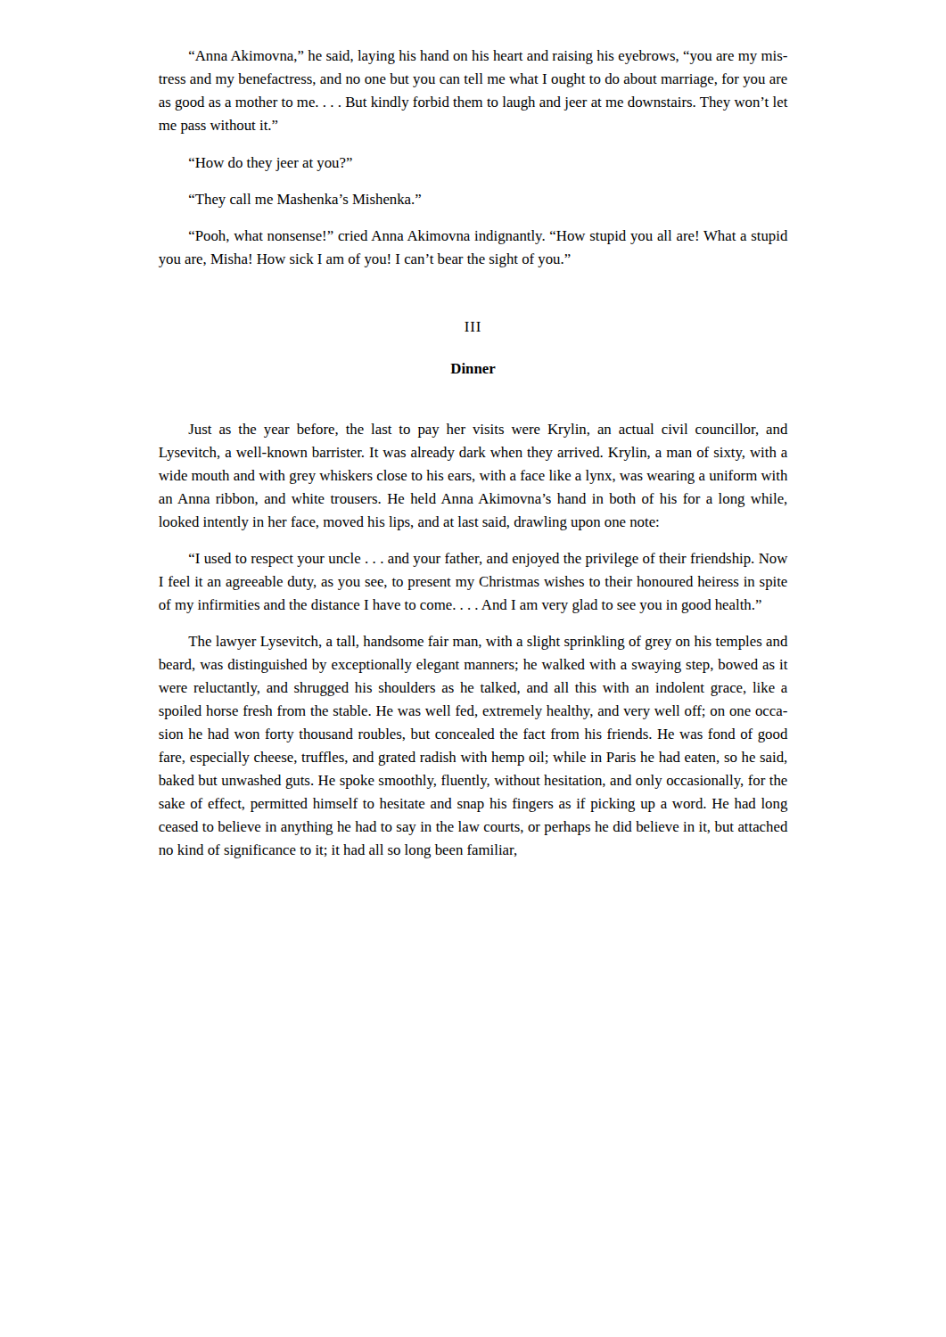“Anna Akimovna,” he said, laying his hand on his heart and raising his eyebrows, “you are my mistress and my benefactress, and no one but you can tell me what I ought to do about marriage, for you are as good as a mother to me. . . . But kindly forbid them to laugh and jeer at me downstairs. They won’t let me pass without it.”
“How do they jeer at you?”
“They call me Mashenka’s Mishenka.”
“Pooh, what nonsense!” cried Anna Akimovna indignantly. “How stupid you all are! What a stupid you are, Misha! How sick I am of you! I can’t bear the sight of you.”
III
Dinner
Just as the year before, the last to pay her visits were Krylin, an actual civil councillor, and Lysevitch, a well-known barrister. It was already dark when they arrived. Krylin, a man of sixty, with a wide mouth and with grey whiskers close to his ears, with a face like a lynx, was wearing a uniform with an Anna ribbon, and white trousers. He held Anna Akimovna’s hand in both of his for a long while, looked intently in her face, moved his lips, and at last said, drawling upon one note:
“I used to respect your uncle . . . and your father, and enjoyed the privilege of their friendship. Now I feel it an agreeable duty, as you see, to present my Christmas wishes to their honoured heiress in spite of my infirmities and the distance I have to come. . . . And I am very glad to see you in good health.”
The lawyer Lysevitch, a tall, handsome fair man, with a slight sprinkling of grey on his temples and beard, was distinguished by exceptionally elegant manners; he walked with a swaying step, bowed as it were reluctantly, and shrugged his shoulders as he talked, and all this with an indolent grace, like a spoiled horse fresh from the stable. He was well fed, extremely healthy, and very well off; on one occasion he had won forty thousand roubles, but concealed the fact from his friends. He was fond of good fare, especially cheese, truffles, and grated radish with hemp oil; while in Paris he had eaten, so he said, baked but unwashed guts. He spoke smoothly, fluently, without hesitation, and only occasionally, for the sake of effect, permitted himself to hesitate and snap his fingers as if picking up a word. He had long ceased to believe in anything he had to say in the law courts, or perhaps he did believe in it, but attached no kind of significance to it; it had all so long been familiar,